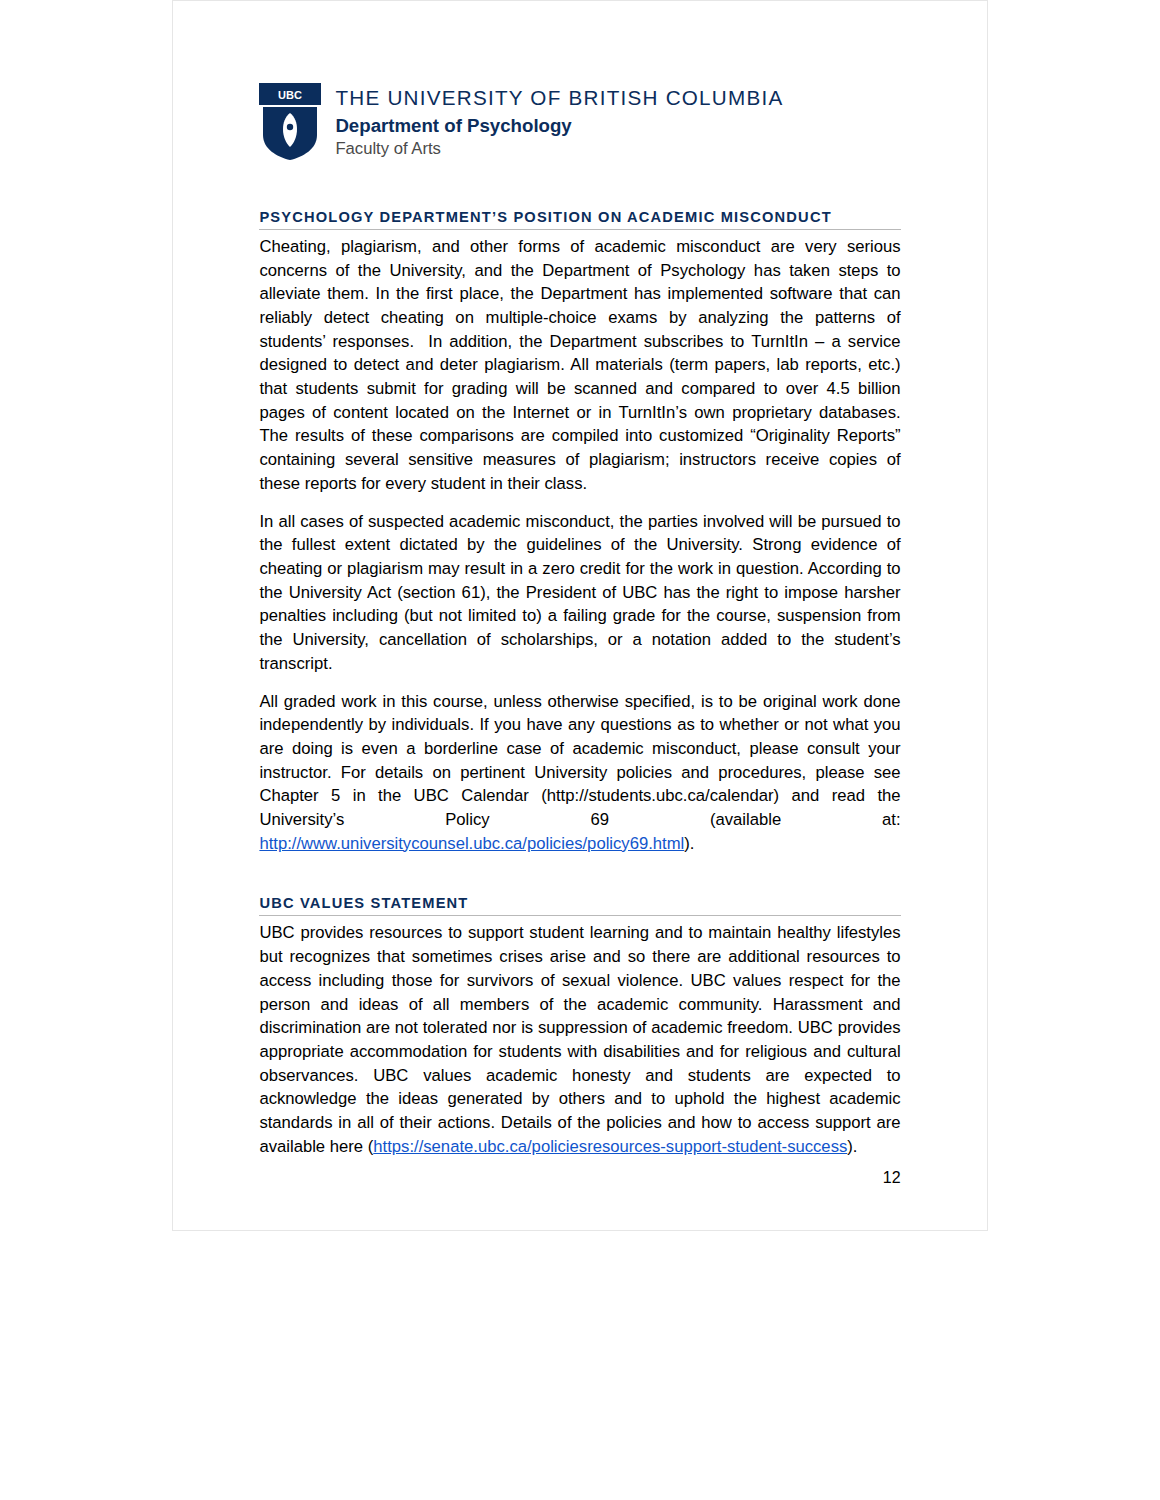UBC
The University of British Columbia
Department of Psychology
Faculty of Arts
Psychology Department’s Position on Academic Misconduct
Cheating, plagiarism, and other forms of academic misconduct are very serious concerns of the University, and the Department of Psychology has taken steps to alleviate them. In the first place, the Department has implemented software that can reliably detect cheating on multiple-choice exams by analyzing the patterns of students’ responses. In addition, the Department subscribes to TurnItIn – a service designed to detect and deter plagiarism. All materials (term papers, lab reports, etc.) that students submit for grading will be scanned and compared to over 4.5 billion pages of content located on the Internet or in TurnItIn’s own proprietary databases. The results of these comparisons are compiled into customized “Originality Reports” containing several sensitive measures of plagiarism; instructors receive copies of these reports for every student in their class.
In all cases of suspected academic misconduct, the parties involved will be pursued to the fullest extent dictated by the guidelines of the University. Strong evidence of cheating or plagiarism may result in a zero credit for the work in question. According to the University Act (section 61), the President of UBC has the right to impose harsher penalties including (but not limited to) a failing grade for the course, suspension from the University, cancellation of scholarships, or a notation added to the student’s transcript.
All graded work in this course, unless otherwise specified, is to be original work done independently by individuals. If you have any questions as to whether or not what you are doing is even a borderline case of academic misconduct, please consult your instructor. For details on pertinent University policies and procedures, please see Chapter 5 in the UBC Calendar (http://students.ubc.ca/calendar) and read the University’s Policy 69 (available at: http://www.universitycounsel.ubc.ca/policies/policy69.html).
UBC Values Statement
UBC provides resources to support student learning and to maintain healthy lifestyles but recognizes that sometimes crises arise and so there are additional resources to access including those for survivors of sexual violence. UBC values respect for the person and ideas of all members of the academic community. Harassment and discrimination are not tolerated nor is suppression of academic freedom. UBC provides appropriate accommodation for students with disabilities and for religious and cultural observances. UBC values academic honesty and students are expected to acknowledge the ideas generated by others and to uphold the highest academic standards in all of their actions. Details of the policies and how to access support are available here (https://senate.ubc.ca/policiesresources-support-student-success).
12